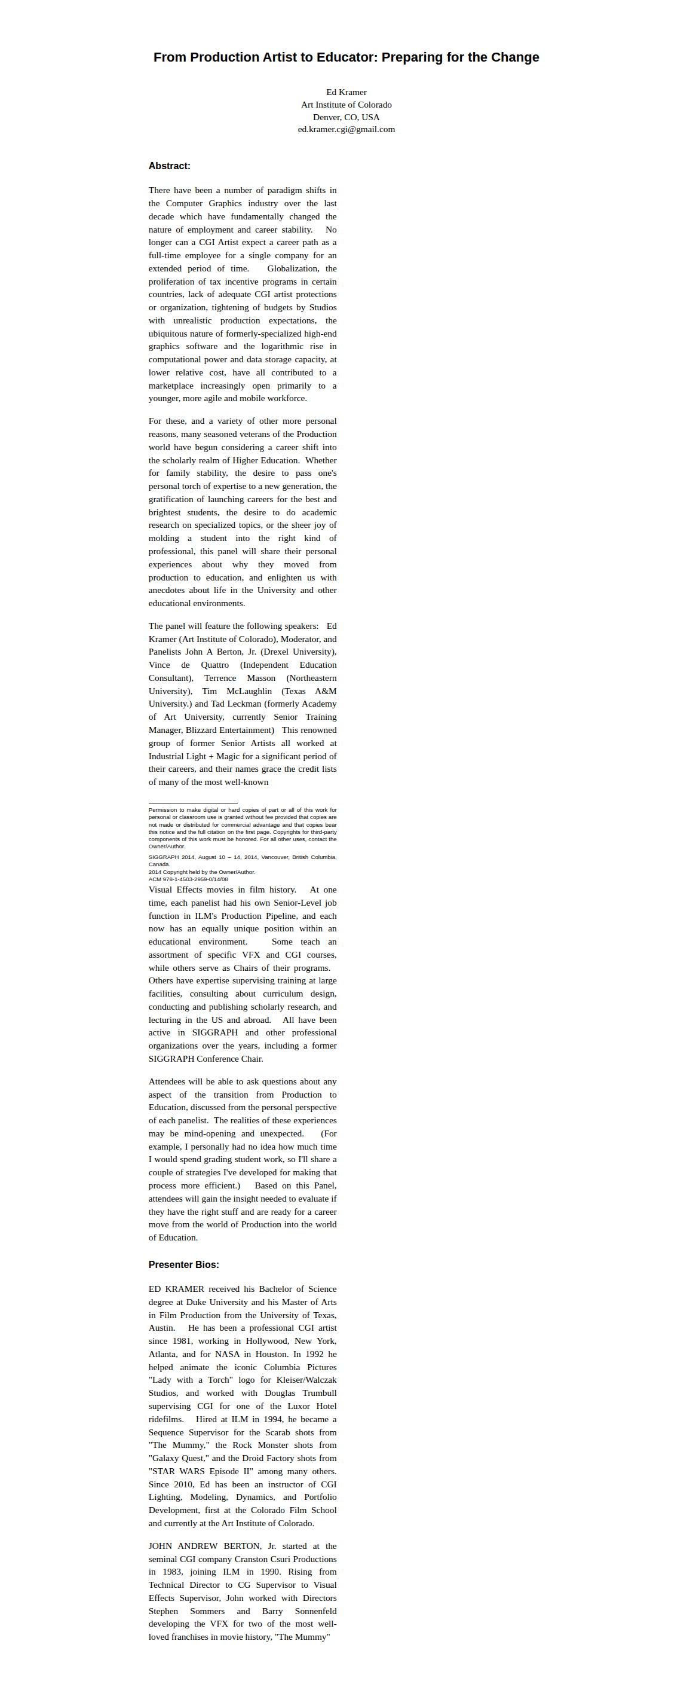From Production Artist to Educator: Preparing for the Change
Ed Kramer
Art Institute of Colorado
Denver, CO, USA
ed.kramer.cgi@gmail.com
Abstract:
There have been a number of paradigm shifts in the Computer Graphics industry over the last decade which have fundamentally changed the nature of employment and career stability. No longer can a CGI Artist expect a career path as a full-time employee for a single company for an extended period of time. Globalization, the proliferation of tax incentive programs in certain countries, lack of adequate CGI artist protections or organization, tightening of budgets by Studios with unrealistic production expectations, the ubiquitous nature of formerly-specialized high-end graphics software and the logarithmic rise in computational power and data storage capacity, at lower relative cost, have all contributed to a marketplace increasingly open primarily to a younger, more agile and mobile workforce.
For these, and a variety of other more personal reasons, many seasoned veterans of the Production world have begun considering a career shift into the scholarly realm of Higher Education. Whether for family stability, the desire to pass one's personal torch of expertise to a new generation, the gratification of launching careers for the best and brightest students, the desire to do academic research on specialized topics, or the sheer joy of molding a student into the right kind of professional, this panel will share their personal experiences about why they moved from production to education, and enlighten us with anecdotes about life in the University and other educational environments.
The panel will feature the following speakers: Ed Kramer (Art Institute of Colorado), Moderator, and Panelists John A Berton, Jr. (Drexel University), Vince de Quattro (Independent Education Consultant), Terrence Masson (Northeastern University), Tim McLaughlin (Texas A&M University.) and Tad Leckman (formerly Academy of Art University, currently Senior Training Manager, Blizzard Entertainment) This renowned group of former Senior Artists all worked at Industrial Light + Magic for a significant period of their careers, and their names grace the credit lists of many of the most well-known
Permission to make digital or hard copies of part or all of this work for personal or classroom use is granted without fee provided that copies are not made or distributed for commercial advantage and that copies bear this notice and the full citation on the first page. Copyrights for third-party components of this work must be honored. For all other uses, contact the Owner/Author.
SIGGRAPH 2014, August 10 – 14, 2014, Vancouver, British Columbia, Canada. 2014 Copyright held by the Owner/Author. ACM 978-1-4503-2959-0/14/08
Visual Effects movies in film history. At one time, each panelist had his own Senior-Level job function in ILM's Production Pipeline, and each now has an equally unique position within an educational environment. Some teach an assortment of specific VFX and CGI courses, while others serve as Chairs of their programs. Others have expertise supervising training at large facilities, consulting about curriculum design, conducting and publishing scholarly research, and lecturing in the US and abroad. All have been active in SIGGRAPH and other professional organizations over the years, including a former SIGGRAPH Conference Chair.
Attendees will be able to ask questions about any aspect of the transition from Production to Education, discussed from the personal perspective of each panelist. The realities of these experiences may be mind-opening and unexpected. (For example, I personally had no idea how much time I would spend grading student work, so I'll share a couple of strategies I've developed for making that process more efficient.) Based on this Panel, attendees will gain the insight needed to evaluate if they have the right stuff and are ready for a career move from the world of Production into the world of Education.
Presenter Bios:
ED KRAMER received his Bachelor of Science degree at Duke University and his Master of Arts in Film Production from the University of Texas, Austin. He has been a professional CGI artist since 1981, working in Hollywood, New York, Atlanta, and for NASA in Houston. In 1992 he helped animate the iconic Columbia Pictures "Lady with a Torch" logo for Kleiser/Walczak Studios, and worked with Douglas Trumbull supervising CGI for one of the Luxor Hotel ridefilms. Hired at ILM in 1994, he became a Sequence Supervisor for the Scarab shots from "The Mummy," the Rock Monster shots from "Galaxy Quest," and the Droid Factory shots from "STAR WARS Episode II" among many others. Since 2010, Ed has been an instructor of CGI Lighting, Modeling, Dynamics, and Portfolio Development, first at the Colorado Film School and currently at the Art Institute of Colorado.
JOHN ANDREW BERTON, Jr. started at the seminal CGI company Cranston Csuri Productions in 1983, joining ILM in 1990. Rising from Technical Director to CG Supervisor to Visual Effects Supervisor, John worked with Directors Stephen Sommers and Barry Sonnenfeld developing the VFX for two of the most well-loved franchises in movie history, "The Mummy"